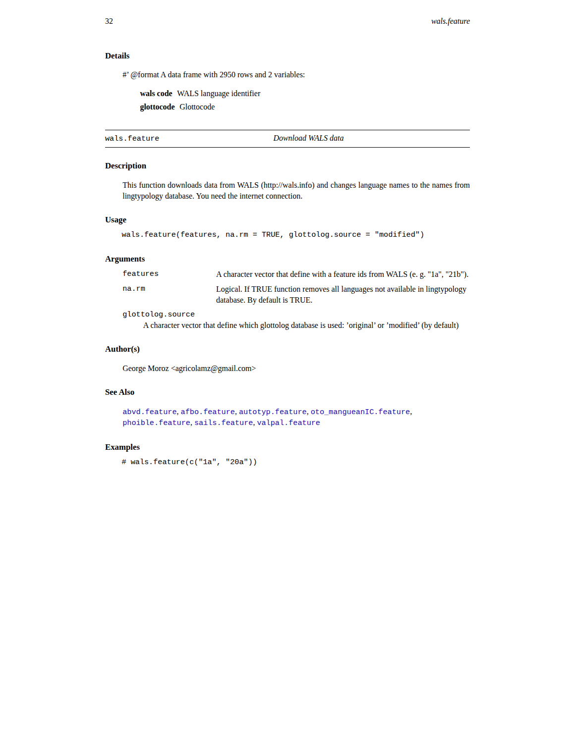32 wals.feature
Details
#’ @format A data frame with 2950 rows and 2 variables:
wals code
WALS language identifier
glottocode
Glottocode
wals.feature Download WALS data
Description
This function downloads data from WALS (http://wals.info) and changes language names to the names from lingtypology database. You need the internet connection.
Usage
wals.feature(features, na.rm = TRUE, glottolog.source = "modified")
Arguments
features
A character vector that define with a feature ids from WALS (e. g. "1a", "21b").
na.rm
Logical. If TRUE function removes all languages not available in lingtypology database. By default is TRUE.
glottolog.source
A character vector that define which glottolog database is used: ’original’ or ’modified’ (by default)
Author(s)
George Moroz <agricolamz@gmail.com>
See Also
abvd.feature, afbo.feature, autotyp.feature, oto_mangueanIC.feature, phoible.feature, sails.feature, valpal.feature
Examples
# wals.feature(c("1a", "20a"))